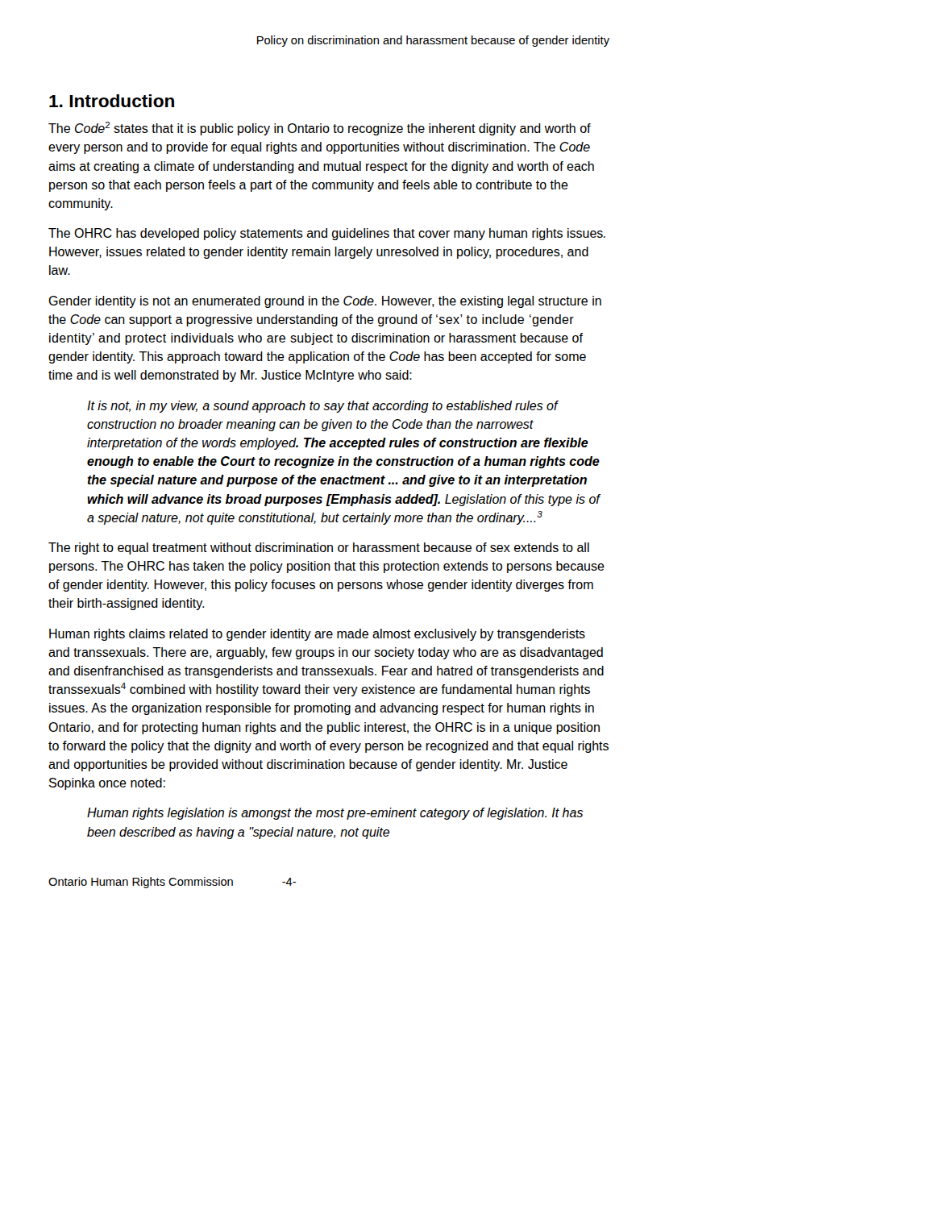Policy on discrimination and harassment because of gender identity
1. Introduction
The Code2 states that it is public policy in Ontario to recognize the inherent dignity and worth of every person and to provide for equal rights and opportunities without discrimination. The Code aims at creating a climate of understanding and mutual respect for the dignity and worth of each person so that each person feels a part of the community and feels able to contribute to the community.
The OHRC has developed policy statements and guidelines that cover many human rights issues. However, issues related to gender identity remain largely unresolved in policy, procedures, and law.
Gender identity is not an enumerated ground in the Code. However, the existing legal structure in the Code can support a progressive understanding of the ground of ‘sex’ to include ‘gender identity’ and protect individuals who are subject to discrimination or harassment because of gender identity. This approach toward the application of the Code has been accepted for some time and is well demonstrated by Mr. Justice McIntyre who said:
It is not, in my view, a sound approach to say that according to established rules of construction no broader meaning can be given to the Code than the narrowest interpretation of the words employed. The accepted rules of construction are flexible enough to enable the Court to recognize in the construction of a human rights code the special nature and purpose of the enactment ... and give to it an interpretation which will advance its broad purposes [Emphasis added]. Legislation of this type is of a special nature, not quite constitutional, but certainly more than the ordinary....3
The right to equal treatment without discrimination or harassment because of sex extends to all persons. The OHRC has taken the policy position that this protection extends to persons because of gender identity. However, this policy focuses on persons whose gender identity diverges from their birth-assigned identity.
Human rights claims related to gender identity are made almost exclusively by transgenderists and transsexuals. There are, arguably, few groups in our society today who are as disadvantaged and disenfranchised as transgenderists and transsexuals. Fear and hatred of transgenderists and transsexuals4 combined with hostility toward their very existence are fundamental human rights issues. As the organization responsible for promoting and advancing respect for human rights in Ontario, and for protecting human rights and the public interest, the OHRC is in a unique position to forward the policy that the dignity and worth of every person be recognized and that equal rights and opportunities be provided without discrimination because of gender identity. Mr. Justice Sopinka once noted:
Human rights legislation is amongst the most pre-eminent category of legislation. It has been described as having a "special nature, not quite
Ontario Human Rights Commission -4-